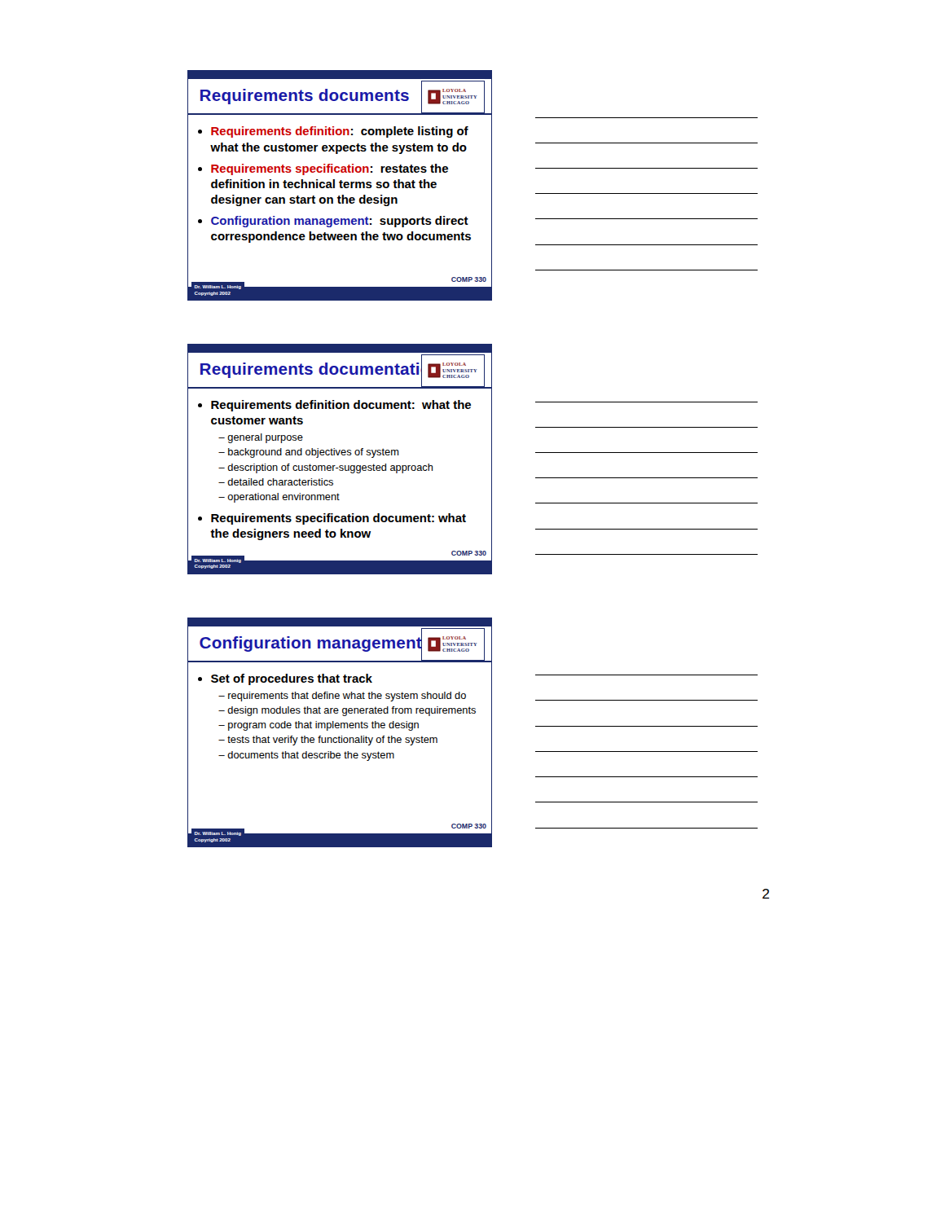Requirements documents
LOYOLA
UNIVERSITY
CHICAGO
Requirements definition: complete listing of what the customer expects the system to do
Requirements specification: restates the definition in technical terms so that the designer can start on the design
Configuration management: supports direct correspondence between the two documents
Dr. William L. Honig
Copyright 2002
COMP 330
Requirements documentation
LOYOLA
UNIVERSITY
CHICAGO
Requirements definition document: what the customer wants
general purpose
background and objectives of system
description of customer-suggested approach
detailed characteristics
operational environment
Requirements specification document: what the designers need to know
Dr. William L. Honig
Copyright 2002
COMP 330
Configuration management
LOYOLA
UNIVERSITY
CHICAGO
Set of procedures that track
requirements that define what the system should do
design modules that are generated from requirements
program code that implements the design
tests that verify the functionality of the system
documents that describe the system
Dr. William L. Honig
Copyright 2002
COMP 330
2